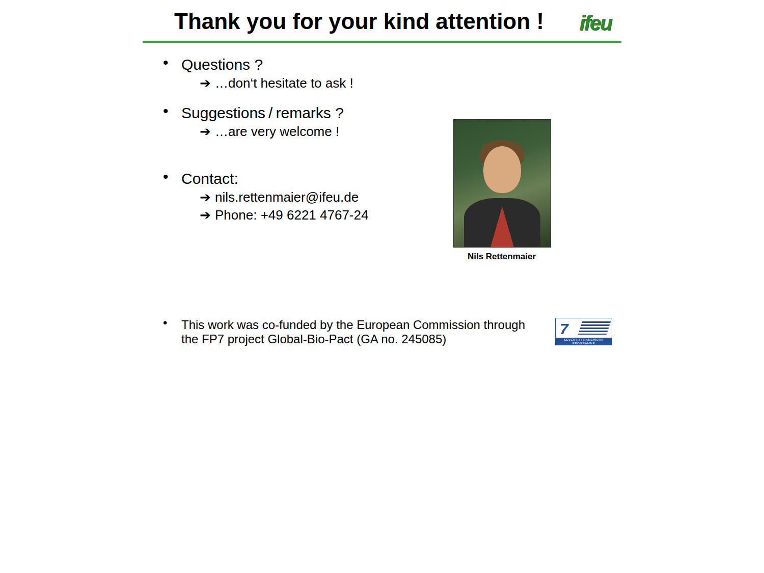ifeu
Thank you for your kind attention !
Questions ?
➔…don‘t hesitate to ask !
Suggestions / remarks ?
➔…are very welcome !
Contact:
➔nils.rettenmaier@ifeu.de
➔Phone: +49 6221 4767-24
Nils Rettenmaier
This work was co-funded by the European Commission through the FP7 project Global-Bio-Pact (GA no. 245085)
7
SEVENTH FRAMEWORK
PROGRAMME